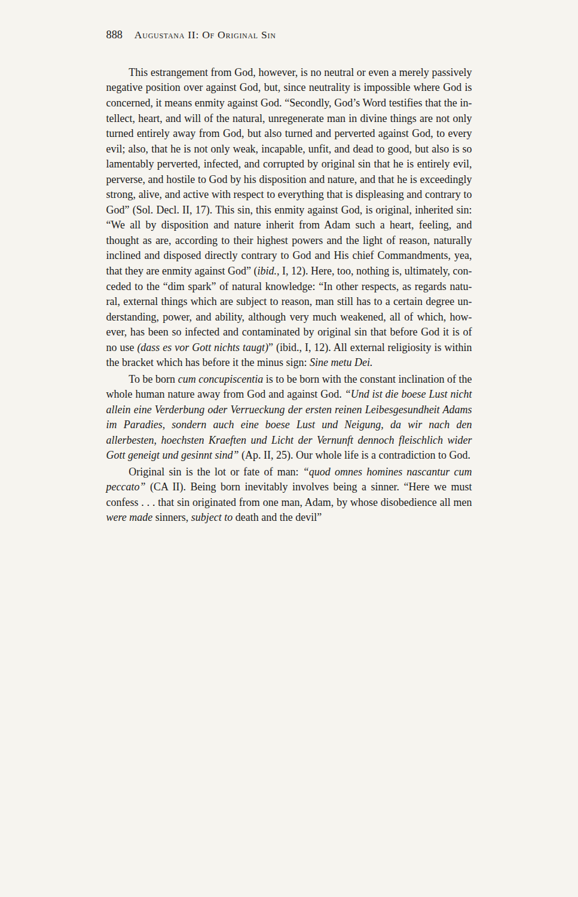888 Augustana II: Of Original Sin
This estrangement from God, however, is no neutral or even a merely passively negative position over against God, but, since neutrality is impossible where God is concerned, it means enmity against God. “Secondly, God’s Word testifies that the intellect, heart, and will of the natural, unregenerate man in divine things are not only turned entirely away from God, but also turned and perverted against God, to every evil; also, that he is not only weak, incapable, unfit, and dead to good, but also is so lamentably perverted, infected, and corrupted by original sin that he is entirely evil, perverse, and hostile to God by his disposition and nature, and that he is exceedingly strong, alive, and active with respect to everything that is displeasing and contrary to God” (Sol. Decl. II, 17). This sin, this enmity against God, is original, inherited sin: “We all by disposition and nature inherit from Adam such a heart, feeling, and thought as are, according to their highest powers and the light of reason, naturally inclined and disposed directly contrary to God and His chief Commandments, yea, that they are enmity against God” (ibid., I, 12). Here, too, nothing is, ultimately, conceded to the “dim spark” of natural knowledge: “In other respects, as regards natural, external things which are subject to reason, man still has to a certain degree understanding, power, and ability, although very much weakened, all of which, however, has been so infected and contaminated by original sin that before God it is of no use (dass es vor Gott nichts taugt)” (ibid., I, 12). All external religiosity is within the bracket which has before it the minus sign: Sine metu Dei.
To be born cum concupiscentia is to be born with the constant inclination of the whole human nature away from God and against God. “Und ist die boese Lust nicht allein eine Verderbung oder Verrueckung der ersten reinen Leibesgesundheit Adams im Paradies, sondern auch eine boese Lust und Neigung, da wir nach den allerbesten, hoechsten Kraeften und Licht der Vernunft dennoch fleischlich wider Gott geneigt und gesinnt sind” (Ap. II, 25). Our whole life is a contradiction to God.
Original sin is the lot or fate of man: “quod omnes homines nascantur cum peccato” (CA II). Being born inevitably involves being a sinner. “Here we must confess . . . that sin originated from one man, Adam, by whose disobedience all men were made sinners, subject to death and the devil”